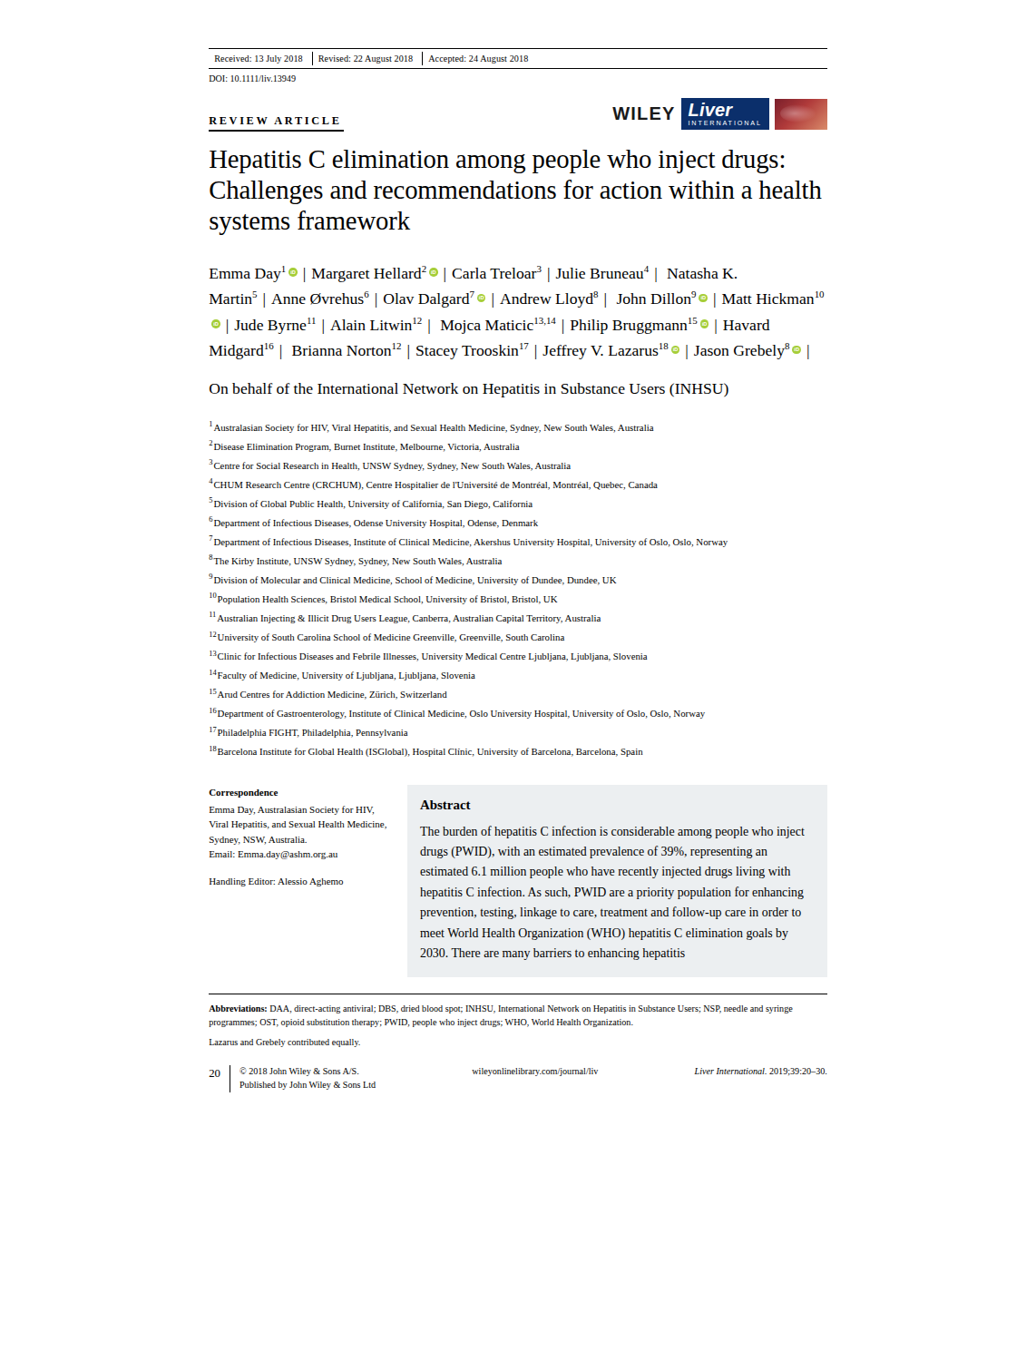Received: 13 July 2018
Revised: 22 August 2018
Accepted: 24 August 2018
DOI: 10.1111/liv.13949
Review Article
WILEY Liver INTERNATIONAL
Hepatitis C elimination among people who inject drugs: Challenges and recommendations for action within a health systems framework
Emma Day1 |Margaret Hellard2 |Carla Treloar3|Julie Bruneau4| Natasha K. Martin5|Anne Øvrehus6|Olav Dalgard7 |Andrew Lloyd8| John Dillon9 |Matt Hickman10 |Jude Byrne11|Alain Litwin12| Mojca Maticic13,14|Philip Bruggmann15 |Havard Midgard16| Brianna Norton12|Stacey Trooskin17|Jeffrey V. Lazarus18 |Jason Grebely8 |
On behalf of the International Network on Hepatitis in Substance Users (INHSU)
1Australasian Society for HIV, Viral Hepatitis, and Sexual Health Medicine, Sydney, New South Wales, Australia
2Disease Elimination Program, Burnet Institute, Melbourne, Victoria, Australia
3Centre for Social Research in Health, UNSW Sydney, Sydney, New South Wales, Australia
4CHUM Research Centre (CRCHUM), Centre Hospitalier de l'Université de Montréal, Montréal, Quebec, Canada
5Division of Global Public Health, University of California, San Diego, California
6Department of Infectious Diseases, Odense University Hospital, Odense, Denmark
7Department of Infectious Diseases, Institute of Clinical Medicine, Akershus University Hospital, University of Oslo, Oslo, Norway
8The Kirby Institute, UNSW Sydney, Sydney, New South Wales, Australia
9Division of Molecular and Clinical Medicine, School of Medicine, University of Dundee, Dundee, UK
10Population Health Sciences, Bristol Medical School, University of Bristol, Bristol, UK
11Australian Injecting & Illicit Drug Users League, Canberra, Australian Capital Territory, Australia
12University of South Carolina School of Medicine Greenville, Greenville, South Carolina
13Clinic for Infectious Diseases and Febrile Illnesses, University Medical Centre Ljubljana, Ljubljana, Slovenia
14Faculty of Medicine, University of Ljubljana, Ljubljana, Slovenia
15Arud Centres for Addiction Medicine, Zürich, Switzerland
16Department of Gastroenterology, Institute of Clinical Medicine, Oslo University Hospital, University of Oslo, Oslo, Norway
17Philadelphia FIGHT, Philadelphia, Pennsylvania
18Barcelona Institute for Global Health (ISGlobal), Hospital Clínic, University of Barcelona, Barcelona, Spain
Correspondence
Emma Day, Australasian Society for HIV, Viral Hepatitis, and Sexual Health Medicine, Sydney, NSW, Australia.
Email: Emma.day@ashm.org.au
Handling Editor: Alessio Aghemo
Abstract
The burden of hepatitis C infection is considerable among people who inject drugs (PWID), with an estimated prevalence of 39%, representing an estimated 6.1 million people who have recently injected drugs living with hepatitis C infection. As such, PWID are a priority population for enhancing prevention, testing, linkage to care, treatment and follow-up care in order to meet World Health Organization (WHO) hepatitis C elimination goals by 2030. There are many barriers to enhancing hepatitis
Abbreviations: DAA, direct-acting antiviral; DBS, dried blood spot; INHSU, International Network on Hepatitis in Substance Users; NSP, needle and syringe programmes; OST, opioid substitution therapy; PWID, people who inject drugs; WHO, World Health Organization.
Lazarus and Grebely contributed equally.
20
© 2018 John Wiley & Sons A/S.
Published by John Wiley & Sons Ltd
wileyonlinelibrary.com/journal/liv
Liver International. 2019;39:20–30.